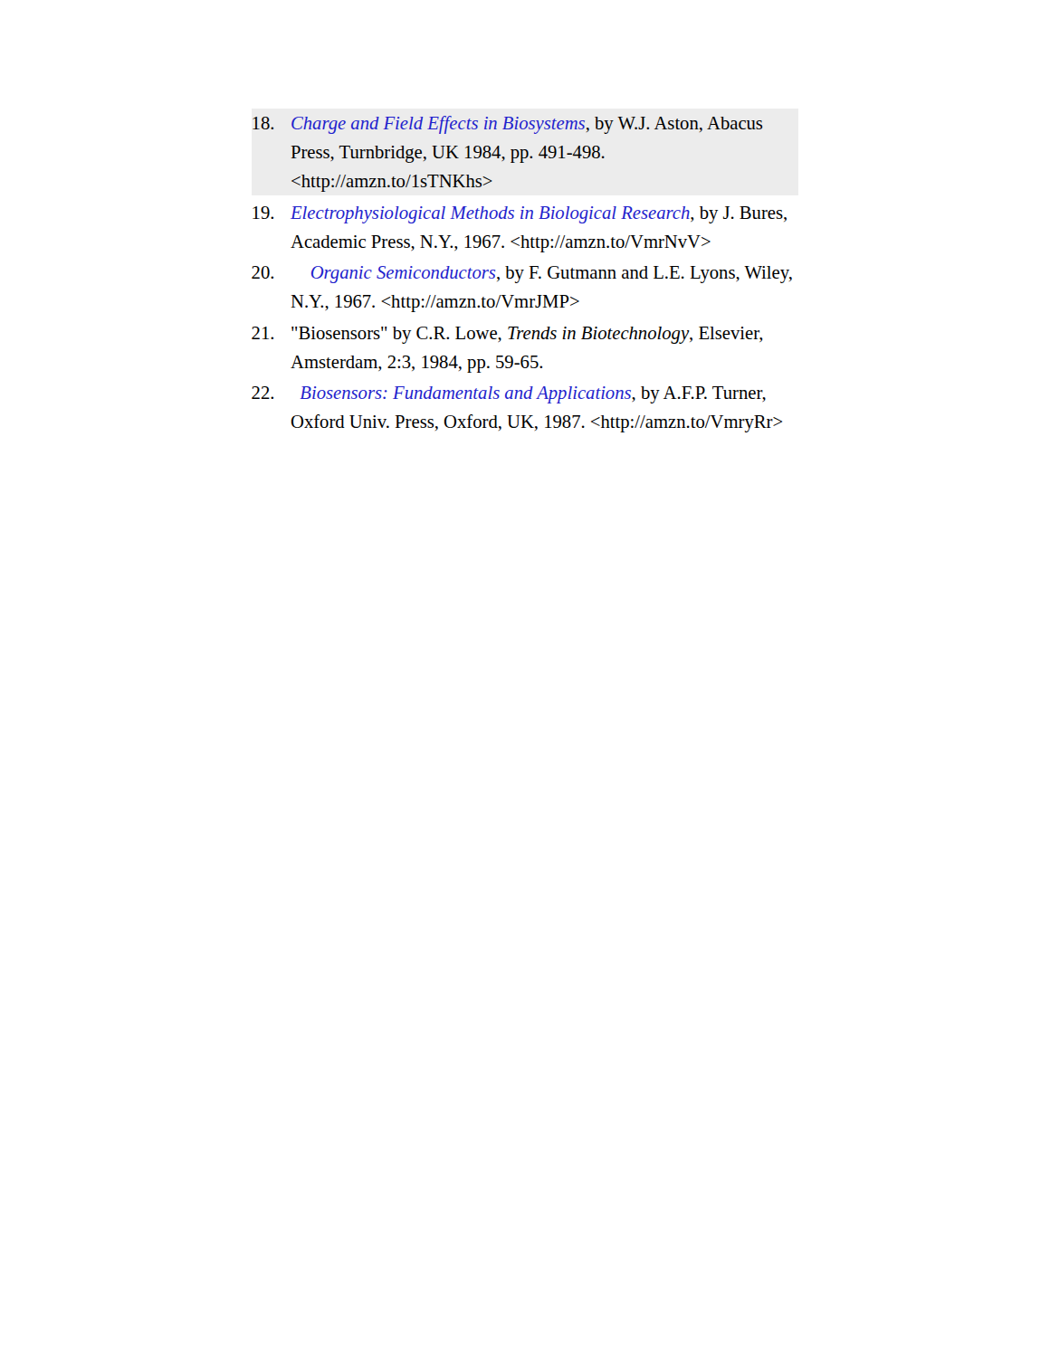18. Charge and Field Effects in Biosystems, by W.J. Aston, Abacus Press, Turnbridge, UK 1984, pp. 491-498. <http://amzn.to/1sTNKhs>
19. Electrophysiological Methods in Biological Research, by J. Bures, Academic Press, N.Y., 1967. <http://amzn.to/VmrNvV>
20. Organic Semiconductors, by F. Gutmann and L.E. Lyons, Wiley, N.Y., 1967. <http://amzn.to/VmrJMP>
21."Biosensors" by C.R. Lowe, Trends in Biotechnology, Elsevier, Amsterdam, 2:3, 1984, pp. 59-65.
22. Biosensors: Fundamentals and Applications, by A.F.P. Turner, Oxford Univ. Press, Oxford, UK, 1987. <http://amzn.to/VmryRr>